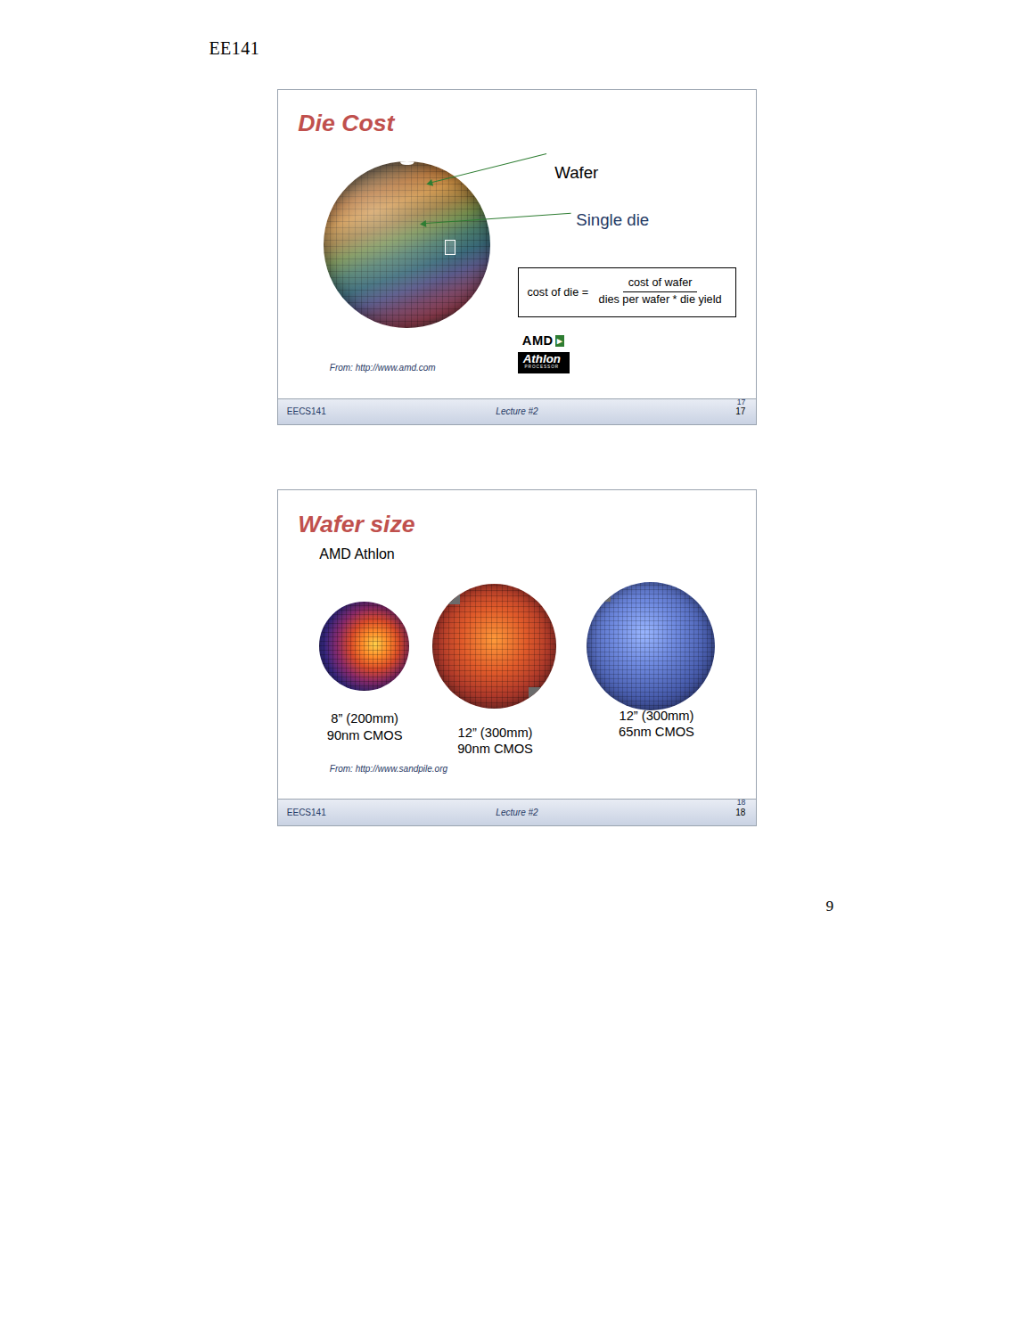EE141
Die Cost
Wafer
Single die
cost of die = cost of wafer dies per wafer * die yield
AMD▸ AthlonPROCESSOR
From: http://www.amd.com
EECS141 Lecture #2 1717
Wafer size
AMD Athlon
8” (200mm)
90nm CMOS
12” (300mm)
90nm CMOS
12” (300mm)
65nm CMOS
From: http://www.sandpile.org
EECS141 Lecture #2 1818
9